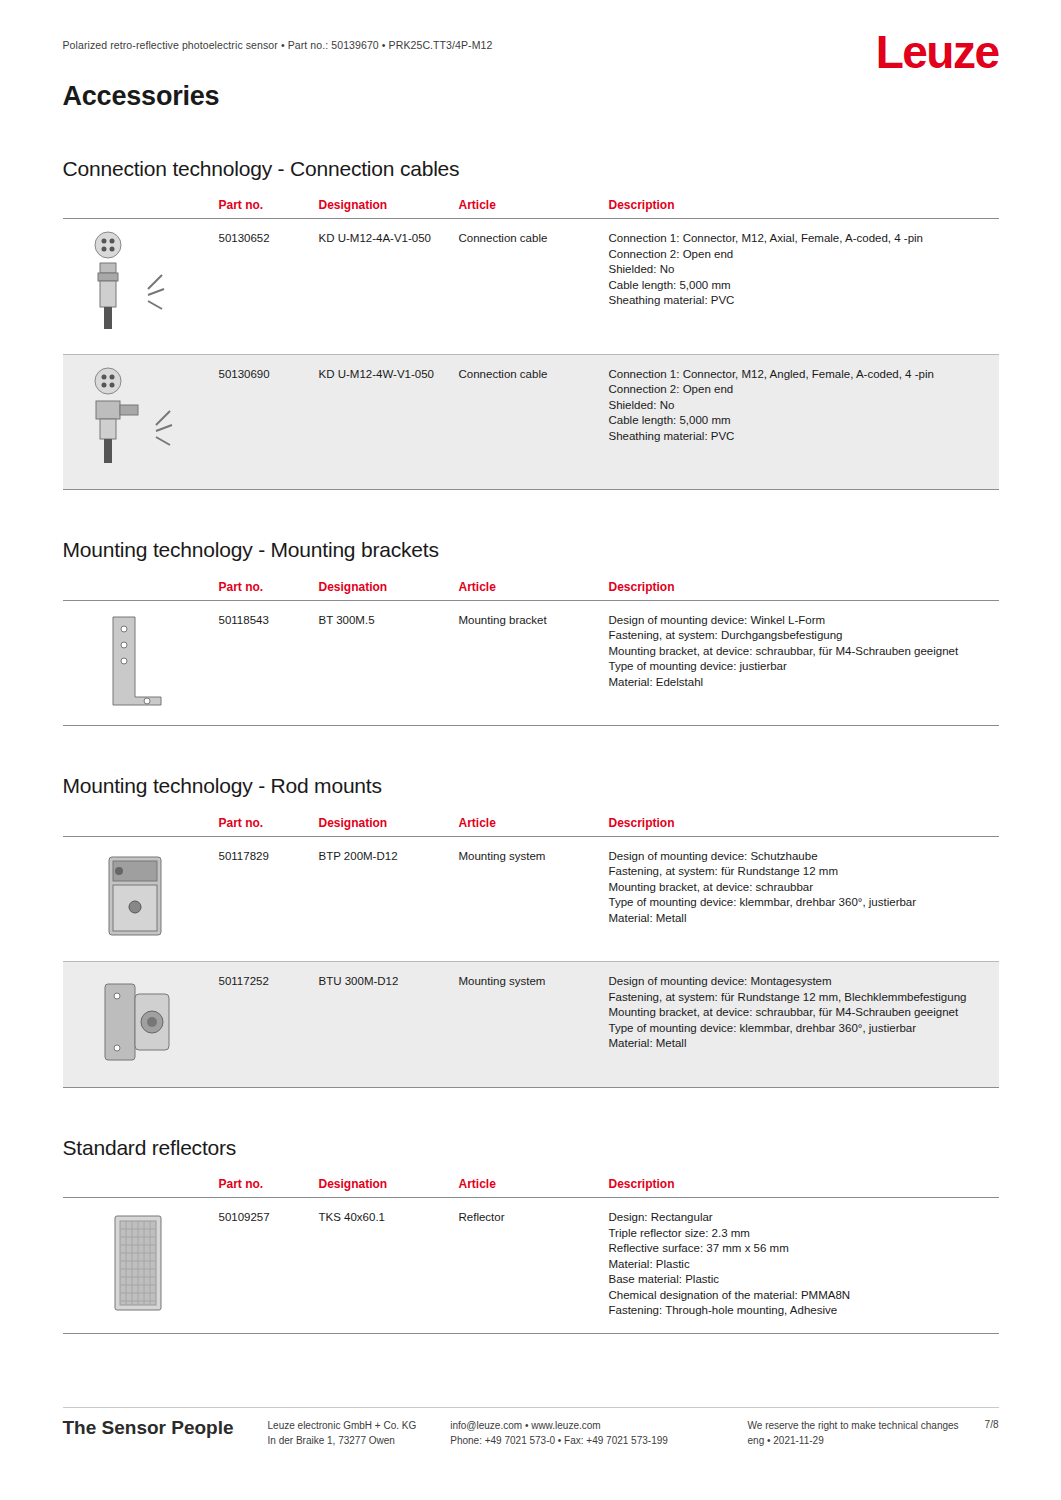Polarized retro-reflective photoelectric sensor • Part no.: 50139670 • PRK25C.TT3/4P-M12
Accessories
Leuze
Connection technology - Connection cables
| | Part no. | Designation | Article | Description |
| --- | --- | --- | --- | --- |
| | 50130652 | KD U-M12-4A-V1-050 | Connection cable | Connection 1: Connector, M12, Axial, Female, A-coded, 4 -pin Connection 2: Open end Shielded: No Cable length: 5,000 mm Sheathing material: PVC |
| | 50130690 | KD U-M12-4W-V1-050 | Connection cable | Connection 1: Connector, M12, Angled, Female, A-coded, 4 -pin Connection 2: Open end Shielded: No Cable length: 5,000 mm Sheathing material: PVC |
Mounting technology - Mounting brackets
| | Part no. | Designation | Article | Description |
| --- | --- | --- | --- | --- |
| | 50118543 | BT 300M.5 | Mounting bracket | Design of mounting device: Winkel L-Form Fastening, at system: Durchgangsbefestigung Mounting bracket, at device: schraubbar, für M4-Schrauben geeignet Type of mounting device: justierbar Material: Edelstahl |
Mounting technology - Rod mounts
| | Part no. | Designation | Article | Description |
| --- | --- | --- | --- | --- |
| | 50117829 | BTP 200M-D12 | Mounting system | Design of mounting device: Schutzhaube Fastening, at system: für Rundstange 12 mm Mounting bracket, at device: schraubbar Type of mounting device: klemmbar, drehbar 360°, justierbar Material: Metall |
| | 50117252 | BTU 300M-D12 | Mounting system | Design of mounting device: Montagesystem Fastening, at system: für Rundstange 12 mm, Blechklemmbefestigung Mounting bracket, at device: schraubbar, für M4-Schrauben geeignet Type of mounting device: klemmbar, drehbar 360°, justierbar Material: Metall |
Standard reflectors
| | Part no. | Designation | Article | Description |
| --- | --- | --- | --- | --- |
| | 50109257 | TKS 40x60.1 | Reflector | Design: Rectangular Triple reflector size: 2.3 mm Reflective surface: 37 mm x 56 mm Material: Plastic Base material: Plastic Chemical designation of the material: PMMA8N Fastening: Through-hole mounting, Adhesive |
The Sensor People
Leuze electronic GmbH + Co. KG
In der Braike 1, 73277 Owen
info@leuze.com • www.leuze.com
Phone: +49 7021 573-0 • Fax: +49 7021 573-199
We reserve the right to make technical changes
eng • 2021-11-29
7/8